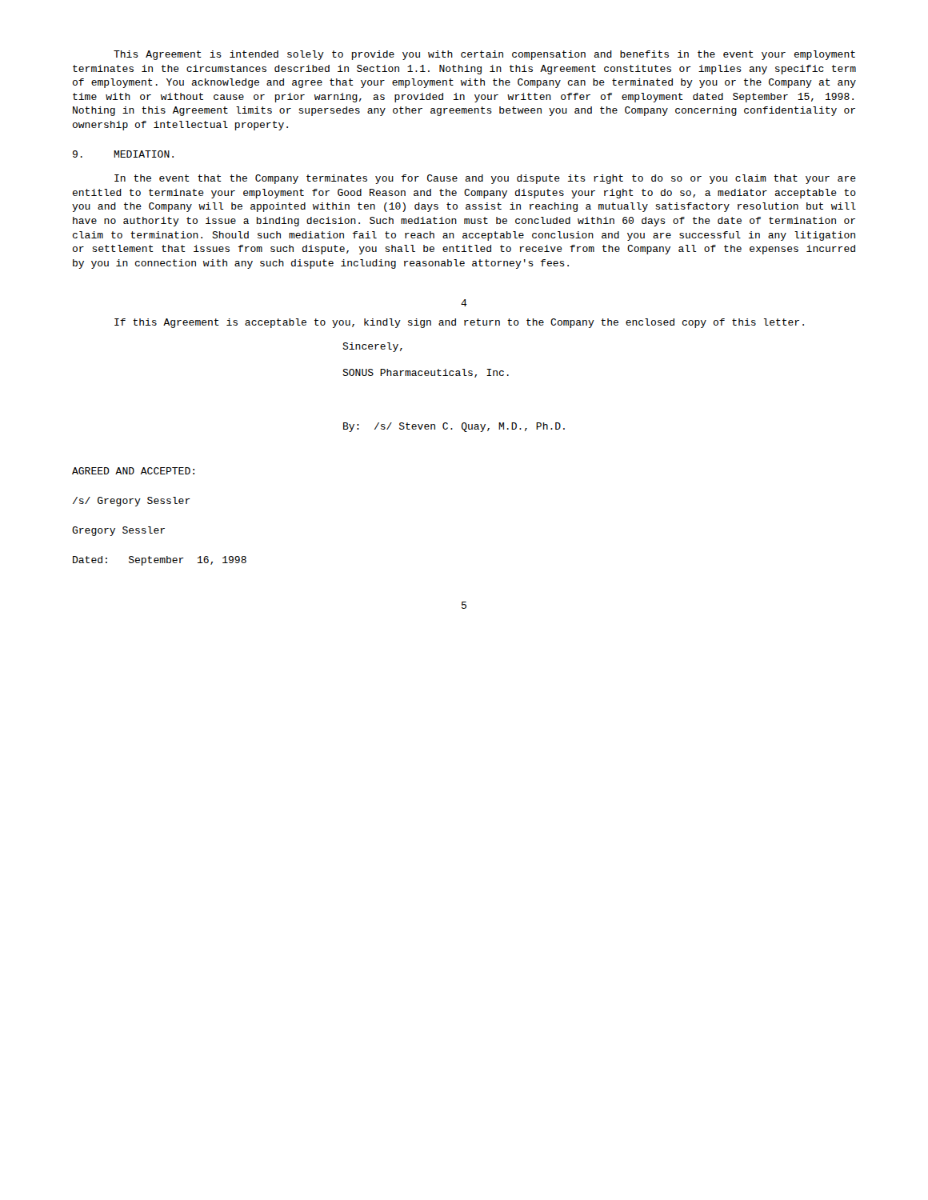This Agreement is intended solely to provide you with certain compensation and benefits in the event your employment terminates in the circumstances described in Section 1.1. Nothing in this Agreement constitutes or implies any specific term of employment. You acknowledge and agree that your employment with the Company can be terminated by you or the Company at any time with or without cause or prior warning, as provided in your written offer of employment dated September 15, 1998. Nothing in this Agreement limits or supersedes any other agreements between you and the Company concerning confidentiality or ownership of intellectual property.
9. MEDIATION.
In the event that the Company terminates you for Cause and you dispute its right to do so or you claim that your are entitled to terminate your employment for Good Reason and the Company disputes your right to do so, a mediator acceptable to you and the Company will be appointed within ten (10) days to assist in reaching a mutually satisfactory resolution but will have no authority to issue a binding decision. Such mediation must be concluded within 60 days of the date of termination or claim to termination. Should such mediation fail to reach an acceptable conclusion and you are successful in any litigation or settlement that issues from such dispute, you shall be entitled to receive from the Company all of the expenses incurred by you in connection with any such dispute including reasonable attorney's fees.
4
If this Agreement is acceptable to you, kindly sign and return to the Company the enclosed copy of this letter.
Sincerely,
SONUS Pharmaceuticals, Inc.
By: /s/ Steven C. Quay, M.D., Ph.D.
AGREED AND ACCEPTED:
/s/ Gregory Sessler
Gregory Sessler
Dated: September 16, 1998
5